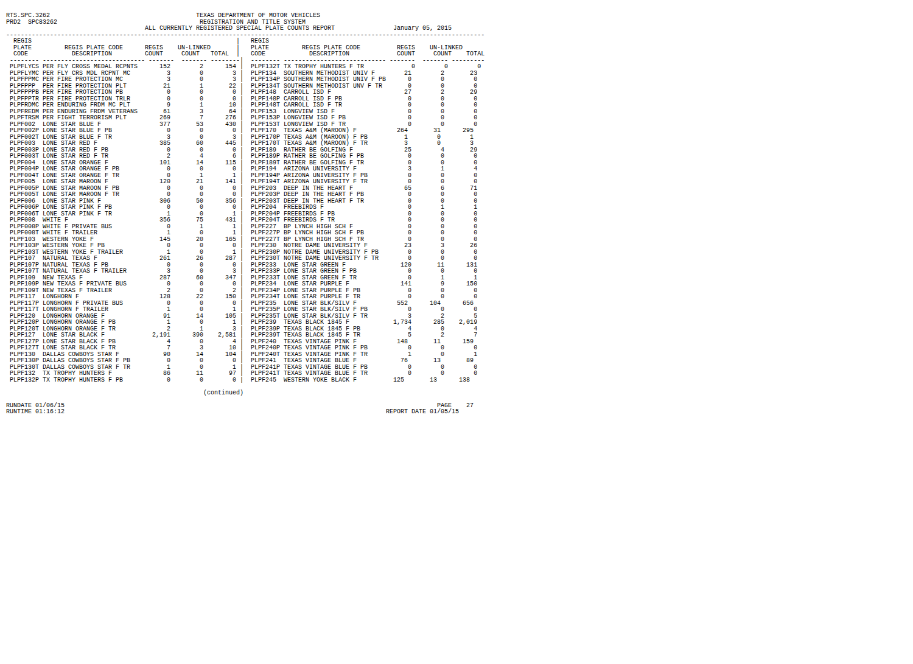RTS.SPC.3262 TEXAS DEPARTMENT OF MOTOR VEHICLES PRD2 SPC83262 REGISTRATION AND TITLE SYSTEM ALL CURRENTLY REGISTERED SPECIAL PLATE COUNTS REPORT January 05, 2015 ----------------------------------------------------------------------------------------------------------------------------------- REGIS | REGIS PLATE REGIS PLATE CODE REGIS UN-LINKED | PLATE REGIS PLATE CODE REGIS UN-LINKED CODE DESCRIPTION COUNT COUNT TOTAL | CODE DESCRIPTION COUNT COUNT TOTAL -------- ---------------------------- ------- ------- --------| -------- ---------------------------- ------- ------- --------- PLPFLYCS PER FLY CROSS MEDAL RCPNTS 152 2 154 | PLPF132T TX TROPHY HUNTERS F TR 0 0 0 PLPFLYMC PER FLY CRS MDL RCPNT MC 3 0 3 | PLPF134 SOUTHERN METHODIST UNIV F 21 2 23 PLPFPPMC PER FIRE PROTECTION MC 3 0 3 | PLPF134P SOUTHERN METHODIST UNIV F PB 0 0 0 PLPFPPP PER FIRE PROTECTION PLT 21 1 22 | PLPF134T SOUTHERN METHODIST UNV F TR 0 0 0 PLPFPPPB PER FIRE PROTECTION PB 0 0 0 | PLPF148 CARROLL ISD F 27 2 29 PLPFPPTR PER FIRE PROTECTION TRLR 0 0 0 | PLPF148P CARROLL ISD F PB 0 0 0 PLPFRDMC PER ENDURING FRDM MC PLT 9 1 10 | PLPF148T CARROLL ISD F TR 0 0 0 PLPFREDM PER ENDURING FRDM VETERANS 61 3 64 | PLPF153 LONGVIEW ISD F 0 0 0 PLPFTRSM PER FIGHT TERRORISM PLT 269 7 276 | PLPF153P LONGVIEW ISD F PB 0 0 0 PLPF002 LONE STAR BLUE F 377 53 430 | PLPF153T LONGVIEW ISD F TR 0 0 0 PLPF002P LONE STAR BLUE F PB 0 0 0 | PLPF170 TEXAS A&M (MAROON) F 264 31 295 PLPF002T LONE STAR BLUE F TR 3 0 3 | PLPF170P TEXAS A&M (MAROON) F PB 1 0 1 PLPF003 LONE STAR RED F 385 60 445 | PLPF170T TEXAS A&M (MAROON) F TR 3 0 3 PLPF003P LONE STAR RED F PB 0 0 0 | PLPF189 RATHER BE GOLFING F 25 4 29 PLPF003T LONE STAR RED F TR 2 4 6 | PLPF189P RATHER BE GOLFING F PB 0 0 0 PLPF004 LONE STAR ORANGE F 101 14 115 | PLPF189T RATHER BE GOLFING F TR 0 0 0 PLPF004P LONE STAR ORANGE F PB 0 0 0 | PLPF194 ARIZONA UNIVERSITY F 3 1 4 PLPF004T LONE STAR ORANGE F TR 0 1 1 | PLPF194P ARIZONA UNIVERSITY F PB 0 0 0 PLPF005 LONE STAR MAROON F 120 21 141 | PLPF194T ARIZONA UNIVERSITY F TR 0 0 0 PLPF005P LONE STAR MAROON F PB 0 0 0 | PLPF203 DEEP IN THE HEART F 65 6 71 PLPF005T LONE STAR MAROON F TR 0 0 0 | PLPF203P DEEP IN THE HEART F PB 0 0 0 PLPF006 LONE STAR PINK F 306 50 356 | PLPF203T DEEP IN THE HEART F TR 0 0 0 PLPF006P LONE STAR PINK F PB 0 0 0 | PLPF204 FREEBIRDS F 0 1 1 PLPF006T LONE STAR PINK F TR 1 0 1 | PLPF204P FREEBIRDS F PB 0 0 0 PLPF008 WHITE F 356 75 431 | PLPF204T FREEBIRDS F TR 0 0 0 PLPF008P WHITE F PRIVATE BUS 0 1 1 | PLPF227 BP LYNCH HIGH SCH F 0 0 0 PLPF008T WHITE F TRAILER 1 0 1 | PLPF227P BP LYNCH HIGH SCH F PB 0 0 0 PLPF103 WESTERN YOKE F 145 20 165 | PLPF227T BP LYNCH HIGH SCH F TR 0 0 0 PLPF103P WESTERN YOKE F PB 0 0 0 | PLPF230 NOTRE DAME UNIVERSITY F 23 3 26 PLPF103T WESTERN YOKE F TRAILER 1 0 1 | PLPF230P NOTRE DAME UNIVERSITY F PB 0 0 0 PLPF107 NATURAL TEXAS F 261 26 287 | PLPF230T NOTRE DAME UNIVERSITY F TR 0 0 0 PLPF107P NATURAL TEXAS F PB 0 0 0 | PLPF233 LONE STAR GREEN F 120 11 131 PLPF107T NATURAL TEXAS F TRAILER 3 0 3 | PLPF233P LONE STAR GREEN F PB 0 0 0 PLPF109 NEW TEXAS F 287 60 347 | PLPF233T LONE STAR GREEN F TR 0 1 1 PLPF109P NEW TEXAS F PRIVATE BUS 0 0 0 | PLPF234 LONE STAR PURPLE F 141 9 150 PLPF109T NEW TEXAS F TRAILER 2 0 2 | PLPF234P LONE STAR PURPLE F PB 0 0 0 PLPF117 LONGHORN F 128 22 150 | PLPF234T LONE STAR PURPLE F TR 0 0 0 PLPF117P LONGHORN F PRIVATE BUS 0 0 0 | PLPF235 LONE STAR BLK/SILV F 552 104 656 PLPF117T LONGHORN F TRAILER 1 0 1 | PLPF235P LONE STAR BLK/SILV F PB 0 0 0 PLPF120 LONGHORN ORANGE F 91 14 105 | PLPF235T LONE STAR BLK/SILV F TR 3 2 5 PLPF120P LONGHORN ORANGE F PB 1 0 1 | PLPF239 TEXAS BLACK 1845 F 1,734 285 2,019 PLPF120T LONGHORN ORANGE F TR 2 1 3 | PLPF239P TEXAS BLACK 1845 F PB 4 0 4 PLPF127 LONE STAR BLACK F 2,191 390 2,581 | PLPF239T TEXAS BLACK 1845 F TR 5 2 7 PLPF127P LONE STAR BLACK F PB 4 0 4 | PLPF240 TEXAS VINTAGE PINK F 148 11 159 PLPF127T LONE STAR BLACK F TR 7 3 10 | PLPF240P TEXAS VINTAGE PINK F PB 0 0 0 PLPF130 DALLAS COWBOYS STAR F 90 14 104 | PLPF240T TEXAS VINTAGE PINK F TR 1 0 1 PLPF130P DALLAS COWBOYS STAR F PB 0 0 0 | PLPF241 TEXAS VINTAGE BLUE F 76 13 89 PLPF130T DALLAS COWBOYS STAR F TR 1 0 1 | PLPF241P TEXAS VINTAGE BLUE F PB 0 0 0 PLPF132 TX TROPHY HUNTERS F 86 11 97 | PLPF241T TEXAS VINTAGE BLUE F TR 0 0 0 PLPF132P TX TROPHY HUNTERS F PB 0 0 0 | PLPF245 WESTERN YOKE BLACK F 125 13 138 (continued) RUNDATE 01/06/15 PAGE 27 RUNTIME 01:16:12 REPORT DATE 01/05/15